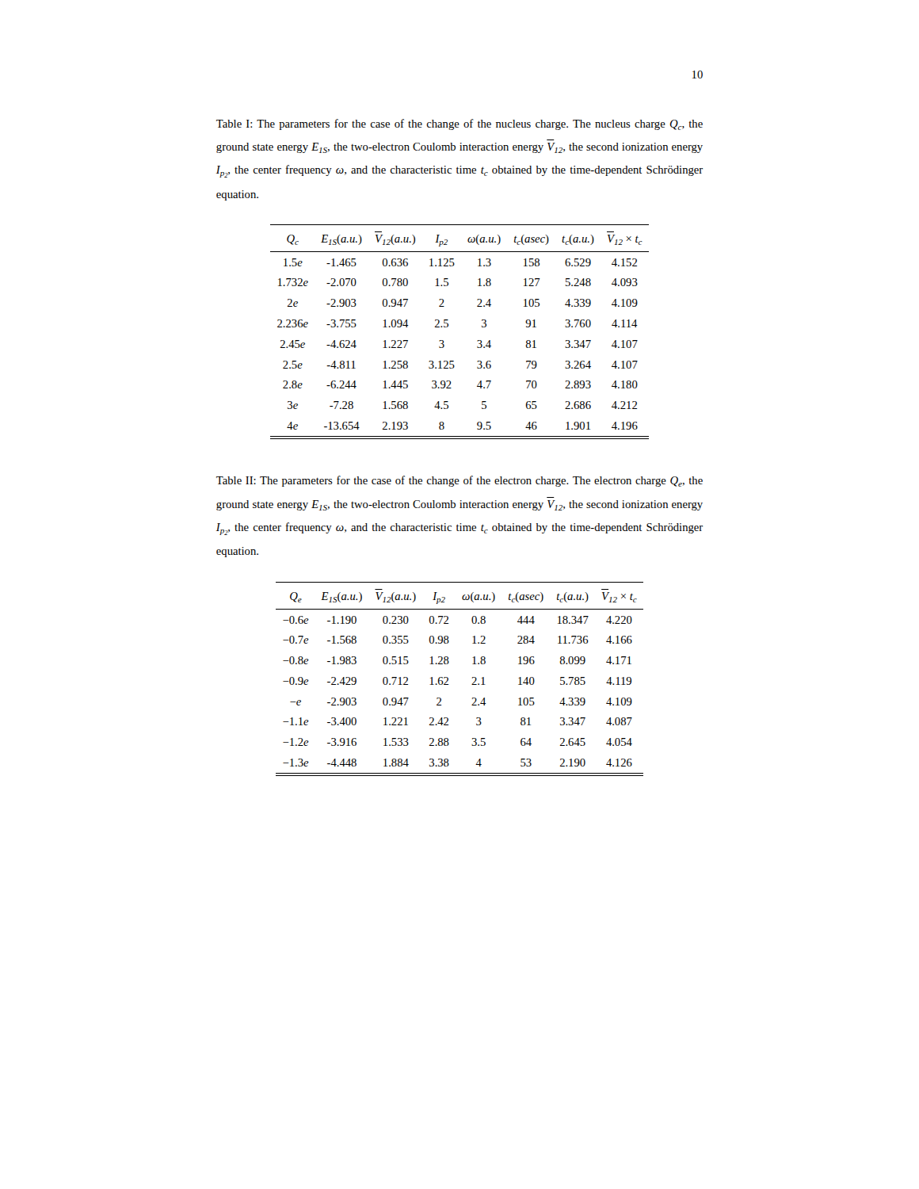10
Table I: The parameters for the case of the change of the nucleus charge. The nucleus charge Qc, the ground state energy E1S, the two-electron Coulomb interaction energy V 12, the second ionization energy Ip2, the center frequency ω, and the characteristic time tc obtained by the time-dependent Schrödinger equation.
| Q c | E 1S ( a.u. ) | V 12 ( a.u. ) | I p2 | ω ( a.u. ) | t c ( asec ) | t c ( a.u. ) | V 12 × t c |
| --- | --- | --- | --- | --- | --- | --- | --- |
| 1.5 e | -1.465 | 0.636 | 1.125 | 1.3 | 158 | 6.529 | 4.152 |
| 1.732 e | -2.070 | 0.780 | 1.5 | 1.8 | 127 | 5.248 | 4.093 |
| 2 e | -2.903 | 0.947 | 2 | 2.4 | 105 | 4.339 | 4.109 |
| 2.236 e | -3.755 | 1.094 | 2.5 | 3 | 91 | 3.760 | 4.114 |
| 2.45 e | -4.624 | 1.227 | 3 | 3.4 | 81 | 3.347 | 4.107 |
| 2.5 e | -4.811 | 1.258 | 3.125 | 3.6 | 79 | 3.264 | 4.107 |
| 2.8 e | -6.244 | 1.445 | 3.92 | 4.7 | 70 | 2.893 | 4.180 |
| 3 e | -7.28 | 1.568 | 4.5 | 5 | 65 | 2.686 | 4.212 |
| 4 e | -13.654 | 2.193 | 8 | 9.5 | 46 | 1.901 | 4.196 |
Table II: The parameters for the case of the change of the electron charge. The electron charge Qe, the ground state energy E1S, the two-electron Coulomb interaction energy V 12, the second ionization energy Ip2, the center frequency ω, and the characteristic time tc obtained by the time-dependent Schrödinger equation.
| Q e | E 1S ( a.u. ) | V 12 ( a.u. ) | I p2 | ω ( a.u. ) | t c ( asec ) | t c ( a.u. ) | V 12 × t c |
| --- | --- | --- | --- | --- | --- | --- | --- |
| −0.6 e | -1.190 | 0.230 | 0.72 | 0.8 | 444 | 18.347 | 4.220 |
| −0.7 e | -1.568 | 0.355 | 0.98 | 1.2 | 284 | 11.736 | 4.166 |
| −0.8 e | -1.983 | 0.515 | 1.28 | 1.8 | 196 | 8.099 | 4.171 |
| −0.9 e | -2.429 | 0.712 | 1.62 | 2.1 | 140 | 5.785 | 4.119 |
| − e | -2.903 | 0.947 | 2 | 2.4 | 105 | 4.339 | 4.109 |
| −1.1 e | -3.400 | 1.221 | 2.42 | 3 | 81 | 3.347 | 4.087 |
| −1.2 e | -3.916 | 1.533 | 2.88 | 3.5 | 64 | 2.645 | 4.054 |
| −1.3 e | -4.448 | 1.884 | 3.38 | 4 | 53 | 2.190 | 4.126 |